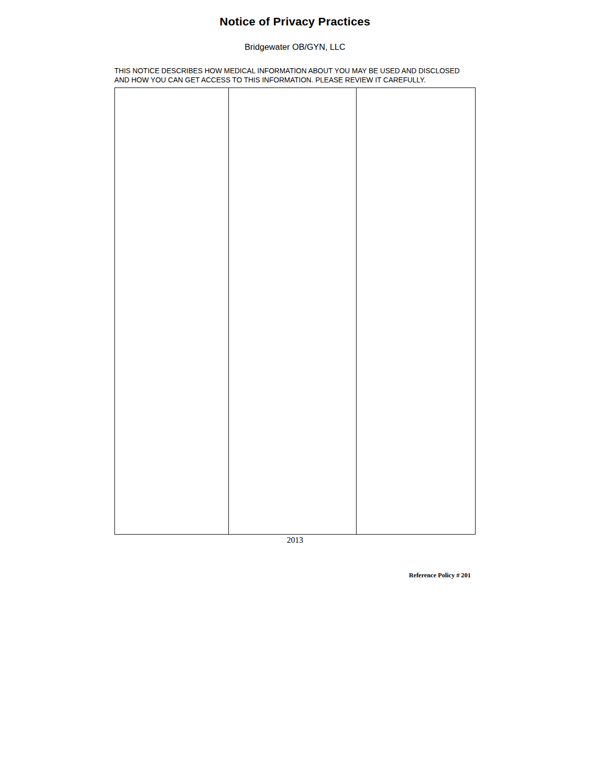Notice of Privacy Practices
Bridgewater OB/GYN, LLC
THIS NOTICE DESCRIBES HOW MEDICAL INFORMATION ABOUT YOU MAY BE USED AND DISCLOSED AND HOW YOU CAN GET ACCESS TO THIS INFORMATION. PLEASE REVIEW IT CAREFULLY.
2013
Reference Policy # 201